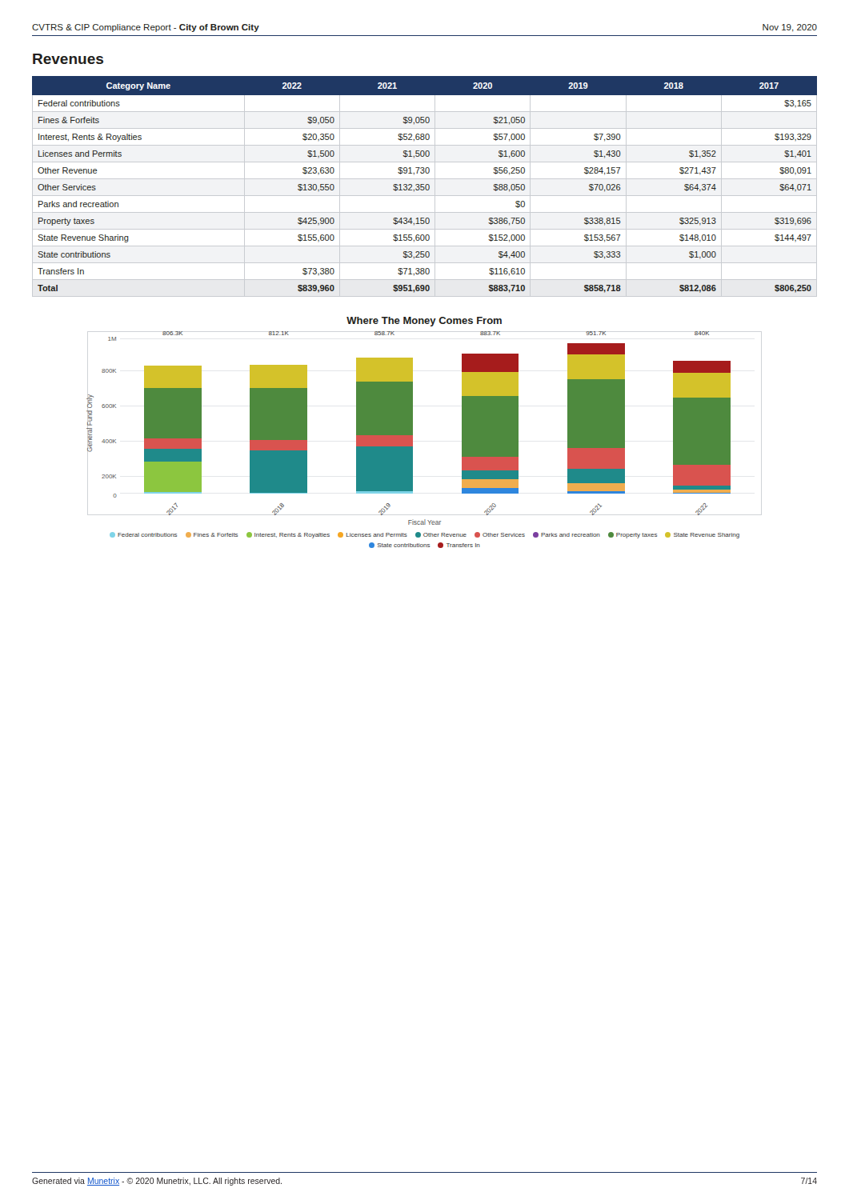CVTRS & CIP Compliance Report - City of Brown City
Nov 19, 2020
Revenues
| Category Name | 2022 | 2021 | 2020 | 2019 | 2018 | 2017 |
| --- | --- | --- | --- | --- | --- | --- |
| Federal contributions | | | | | | $3,165 |
| Fines & Forfeits | $9,050 | $9,050 | $21,050 | | | |
| Interest, Rents & Royalties | $20,350 | $52,680 | $57,000 | $7,390 | | $193,329 |
| Licenses and Permits | $1,500 | $1,500 | $1,600 | $1,430 | $1,352 | $1,401 |
| Other Revenue | $23,630 | $91,730 | $56,250 | $284,157 | $271,437 | $80,091 |
| Other Services | $130,550 | $132,350 | $88,050 | $70,026 | $64,374 | $64,071 |
| Parks and recreation | | | $0 | | | |
| Property taxes | $425,900 | $434,150 | $386,750 | $338,815 | $325,913 | $319,696 |
| State Revenue Sharing | $155,600 | $155,600 | $152,000 | $153,567 | $148,010 | $144,497 |
| State contributions | | $3,250 | $4,400 | $3,333 | $1,000 | |
| Transfers In | $73,380 | $71,380 | $116,610 | | | |
| Total | $839,960 | $951,690 | $883,710 | $858,718 | $812,086 | $806,250 |
Where The Money Comes From
General Fund Only
1M 800K 600K 400K 200K 0
806.3K
812.1K
858.7K
883.7K
951.7K
840K
2017 2018 2019 2020 2021 2022
Fiscal Year
Federal contributions Fines & Forfeits Interest, Rents & Royalties Licenses and Permits Other Revenue Other Services Parks and recreation Property taxes State Revenue Sharing State contributions Transfers In
Generated via Munetrix - © 2020 Munetrix, LLC. All rights reserved.
7/14